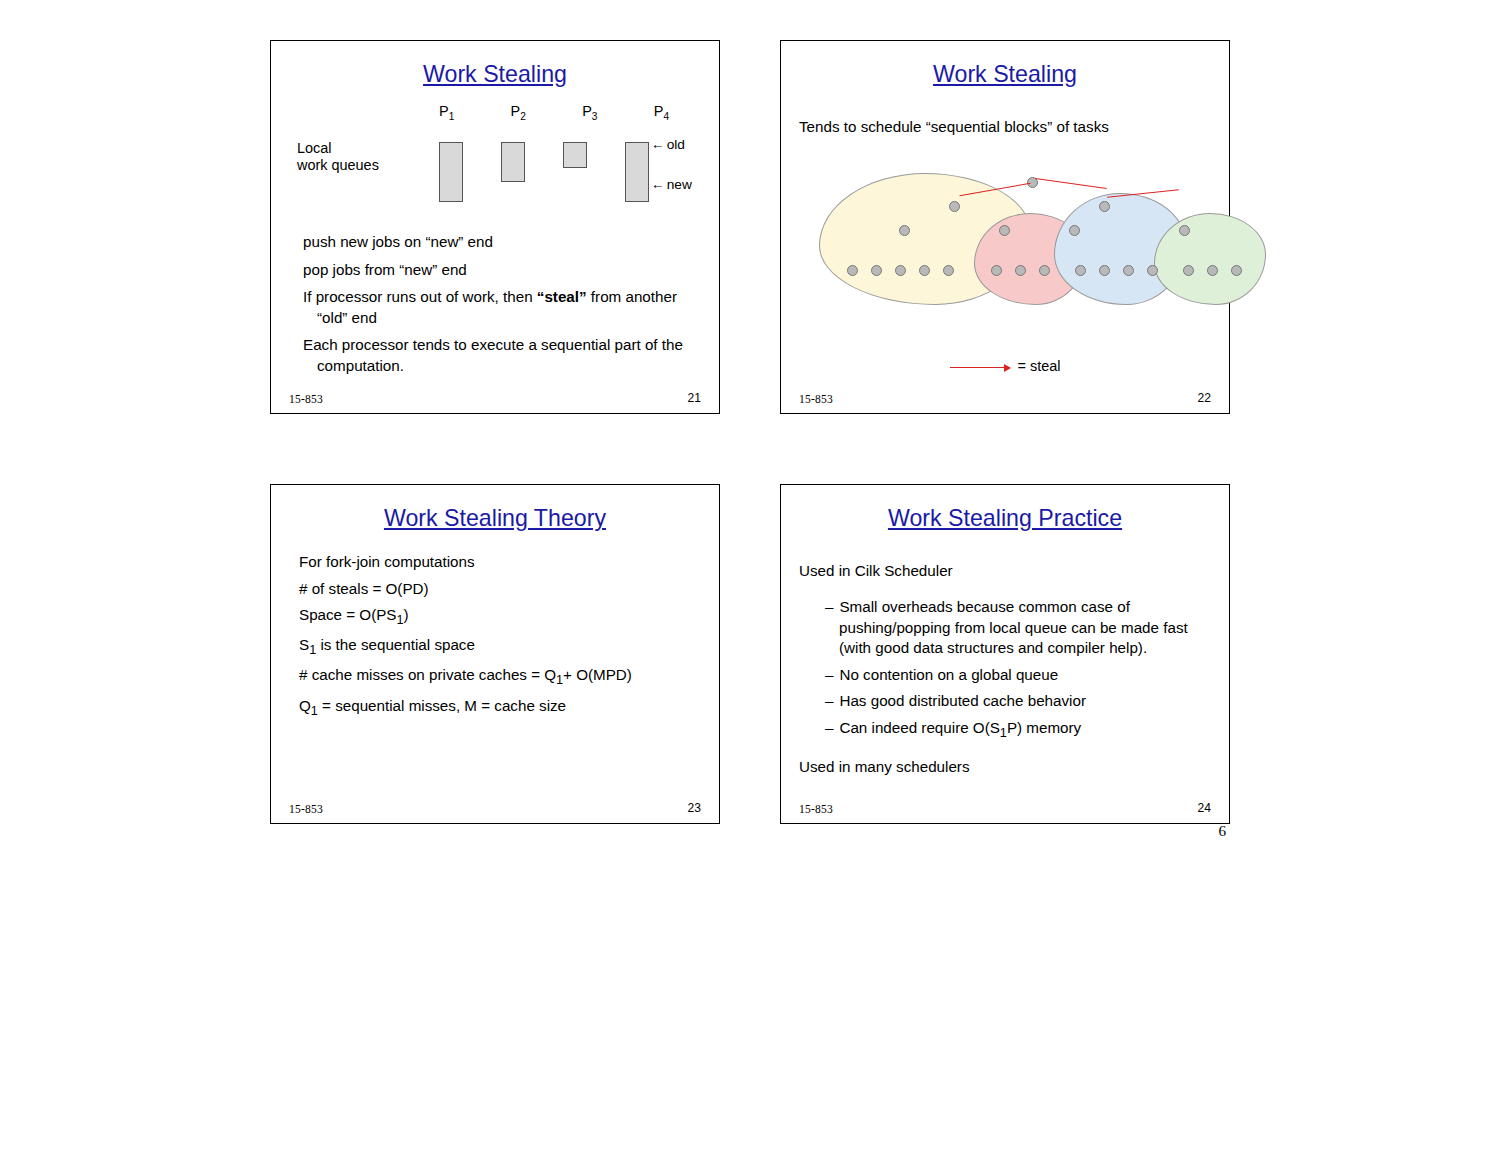Work Stealing
P1 P2 P3 P4
Local
work queues
old
new
push new jobs on “new” end
pop jobs from “new” end
If processor runs out of work, then “steal” from another “old” end
Each processor tends to execute a sequential part of the computation.
15-853 21
Work Stealing
Tends to schedule “sequential blocks” of tasks
= steal
15-853 22
Work Stealing Theory
For fork-join computations
# of steals = O(PD)
Space = O(PS1)
S1 is the sequential space
# cache misses on private caches = Q1+ O(MPD)
Q1 = sequential misses, M = cache size
15-853 23
Work Stealing Practice
Used in Cilk Scheduler
Small overheads because common case of pushing/popping from local queue can be made fast (with good data structures and compiler help).
No contention on a global queue
Has good distributed cache behavior
Can indeed require O(S1P) memory
Used in many schedulers
15-853 24
6